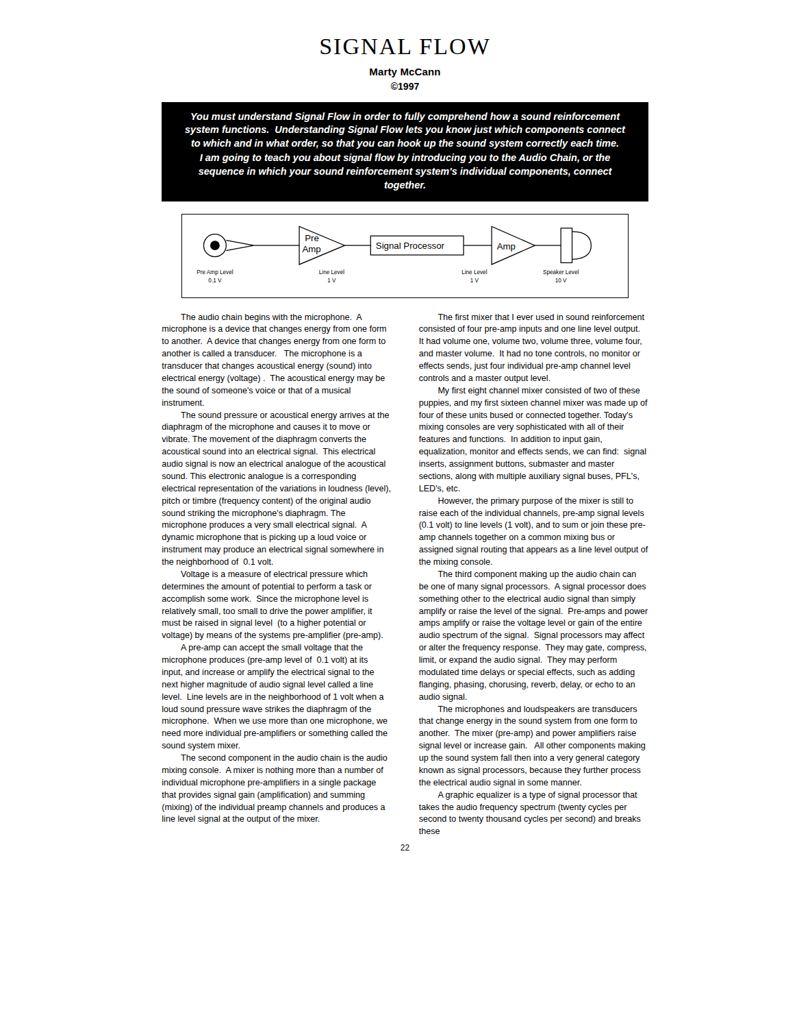Signal Flow
Marty McCann
©1997
You must understand Signal Flow in order to fully comprehend how a sound reinforcement system functions. Understanding Signal Flow lets you know just which components connect to which and in what order, so that you can hook up the sound system correctly each time.
I am going to teach you about signal flow by introducing you to the Audio Chain, or the sequence in which your sound reinforcement system's individual components, connect together.
Pre Amp Signal Processor Amp Pre Amp Level 0.1 V Line Level 1 V Line Level 1 V Speaker Level 10 V
The audio chain begins with the microphone. A microphone is a device that changes energy from one form to another. A device that changes energy from one form to another is called a transducer. The microphone is a transducer that changes acoustical energy (sound) into electrical energy (voltage) . The acoustical energy may be the sound of someone's voice or that of a musical instrument.
The sound pressure or acoustical energy arrives at the diaphragm of the microphone and causes it to move or vibrate. The movement of the diaphragm converts the acoustical sound into an electrical signal. This electrical audio signal is now an electrical analogue of the acoustical sound. This electronic analogue is a corresponding electrical representation of the variations in loudness (level), pitch or timbre (frequency content) of the original audio sound striking the microphone's diaphragm. The microphone produces a very small electrical signal. A dynamic microphone that is picking up a loud voice or instrument may produce an electrical signal somewhere in the neighborhood of 0.1 volt.
Voltage is a measure of electrical pressure which determines the amount of potential to perform a task or accomplish some work. Since the microphone level is relatively small, too small to drive the power amplifier, it must be raised in signal level (to a higher potential or voltage) by means of the systems pre-amplifier (pre-amp).
A pre-amp can accept the small voltage that the microphone produces (pre-amp level of 0.1 volt) at its input, and increase or amplify the electrical signal to the next higher magnitude of audio signal level called a line level. Line levels are in the neighborhood of 1 volt when a loud sound pressure wave strikes the diaphragm of the microphone. When we use more than one microphone, we need more individual pre-amplifiers or something called the sound system mixer.
The second component in the audio chain is the audio mixing console. A mixer is nothing more than a number of individual microphone pre-amplifiers in a single package that provides signal gain (amplification) and summing (mixing) of the individual preamp channels and produces a line level signal at the output of the mixer.
The first mixer that I ever used in sound reinforcement consisted of four pre-amp inputs and one line level output. It had volume one, volume two, volume three, volume four, and master volume. It had no tone controls, no monitor or effects sends, just four individual pre-amp channel level controls and a master output level.
My first eight channel mixer consisted of two of these puppies, and my first sixteen channel mixer was made up of four of these units bused or connected together. Today's mixing consoles are very sophisticated with all of their features and functions. In addition to input gain, equalization, monitor and effects sends, we can find: signal inserts, assignment buttons, submaster and master sections, along with multiple auxiliary signal buses, PFL's, LED's, etc.
However, the primary purpose of the mixer is still to raise each of the individual channels, pre-amp signal levels (0.1 volt) to line levels (1 volt), and to sum or join these pre-amp channels together on a common mixing bus or assigned signal routing that appears as a line level output of the mixing console.
The third component making up the audio chain can be one of many signal processors. A signal processor does something other to the electrical audio signal than simply amplify or raise the level of the signal. Pre-amps and power amps amplify or raise the voltage level or gain of the entire audio spectrum of the signal. Signal processors may affect or alter the frequency response. They may gate, compress, limit, or expand the audio signal. They may perform modulated time delays or special effects, such as adding flanging, phasing, chorusing, reverb, delay, or echo to an audio signal.
The microphones and loudspeakers are transducers that change energy in the sound system from one form to another. The mixer (pre-amp) and power amplifiers raise signal level or increase gain. All other components making up the sound system fall then into a very general category known as signal processors, because they further process the electrical audio signal in some manner.
A graphic equalizer is a type of signal processor that takes the audio frequency spectrum (twenty cycles per second to twenty thousand cycles per second) and breaks these
22